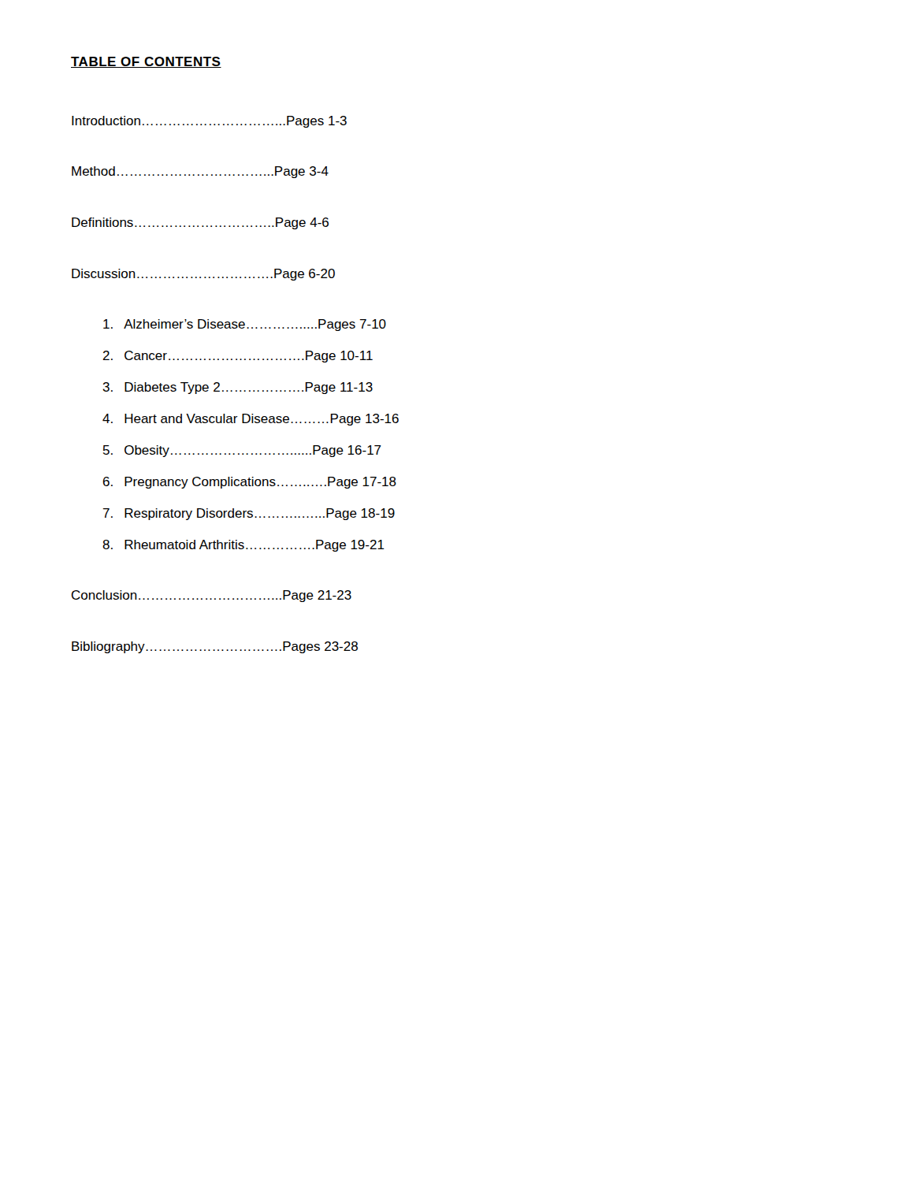TABLE OF CONTENTS
Introduction…………………………...Pages 1-3
Method……………………………...Page 3-4
Definitions…………………………..Page 4-6
Discussion………………………….Page 6-20
Alzheimer’s Disease………….....Pages 7-10
Cancer………………………….Page 10-11
Diabetes Type 2……………….Page 11-13
Heart and Vascular Disease………Page 13-16
Obesity………………………......Page 16-17
Pregnancy Complications……..….Page 17-18
Respiratory Disorders………..…...Page 18-19
Rheumatoid Arthritis…………….Page 19-21
Conclusion…………………………...Page 21-23
Bibliography………………………….Pages 23-28